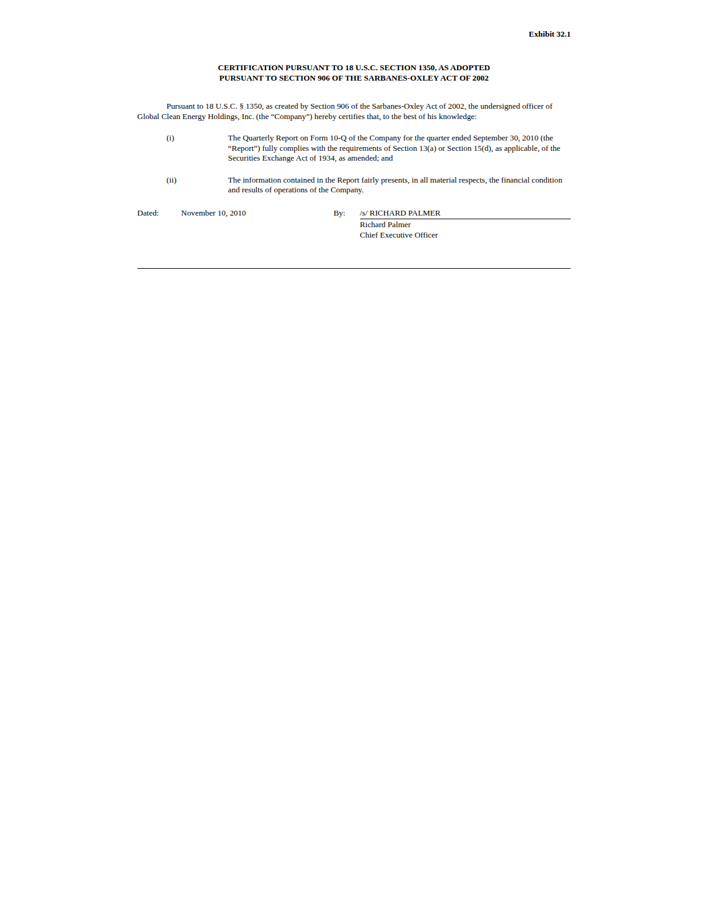Exhibit 32.1
CERTIFICATION PURSUANT TO 18 U.S.C. SECTION 1350, AS ADOPTED
PURSUANT TO SECTION 906 OF THE SARBANES-OXLEY ACT OF 2002
Pursuant to 18 U.S.C. § 1350, as created by Section 906 of the Sarbanes-Oxley Act of 2002, the undersigned officer of Global Clean Energy Holdings, Inc. (the “Company”) hereby certifies that, to the best of his knowledge:
| (i) | The Quarterly Report on Form 10-Q of the Company for the quarter ended September 30, 2010 (the “Report”) fully complies with the requirements of Section 13(a) or Section 15(d), as applicable, of the Securities Exchange Act of 1934, as amended; and |
| (ii) | The information contained in the Report fairly presents, in all material respects, the financial condition and results of operations of the Company. |
| Dated: | November 10, 2010 | By: | /s/ RICHARD PALMER |
| | | | Richard Palmer Chief Executive Officer |